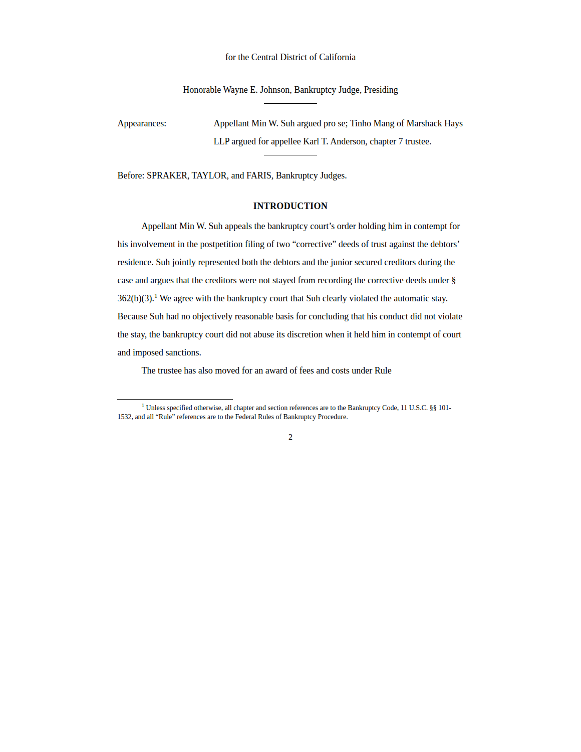for the Central District of California
Honorable Wayne E. Johnson, Bankruptcy Judge, Presiding
| Appearances: | Appellant Min W. Suh argued pro se; Tinho Mang of Marshack Hays LLP argued for appellee Karl T. Anderson, chapter 7 trustee. |
Before: SPRAKER, TAYLOR, and FARIS, Bankruptcy Judges.
INTRODUCTION
Appellant Min W. Suh appeals the bankruptcy court’s order holding him in contempt for his involvement in the postpetition filing of two “corrective” deeds of trust against the debtors’ residence. Suh jointly represented both the debtors and the junior secured creditors during the case and argues that the creditors were not stayed from recording the corrective deeds under § 362(b)(3).1 We agree with the bankruptcy court that Suh clearly violated the automatic stay. Because Suh had no objectively reasonable basis for concluding that his conduct did not violate the stay, the bankruptcy court did not abuse its discretion when it held him in contempt of court and imposed sanctions.
The trustee has also moved for an award of fees and costs under Rule
1 Unless specified otherwise, all chapter and section references are to the Bankruptcy Code, 11 U.S.C. §§ 101-1532, and all “Rule” references are to the Federal Rules of Bankruptcy Procedure.
2